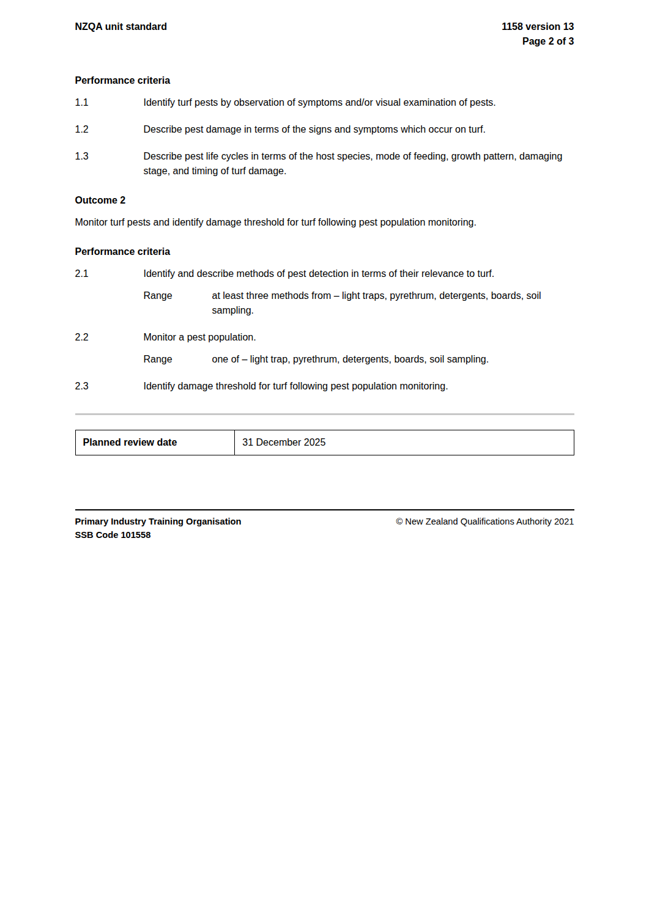NZQA unit standard
1158 version 13
Page 2 of 3
Performance criteria
1.1
Identify turf pests by observation of symptoms and/or visual examination of pests.
1.2
Describe pest damage in terms of the signs and symptoms which occur on turf.
1.3
Describe pest life cycles in terms of the host species, mode of feeding, growth pattern, damaging stage, and timing of turf damage.
Outcome 2
Monitor turf pests and identify damage threshold for turf following pest population monitoring.
Performance criteria
2.1
Identify and describe methods of pest detection in terms of their relevance to turf.
Range
at least three methods from – light traps, pyrethrum, detergents, boards, soil sampling.
2.2
Monitor a pest population.
Range
one of – light trap, pyrethrum, detergents, boards, soil sampling.
2.3
Identify damage threshold for turf following pest population monitoring.
| Planned review date | 31 December 2025 |
Primary Industry Training Organisation
SSB Code 101558
© New Zealand Qualifications Authority 2021